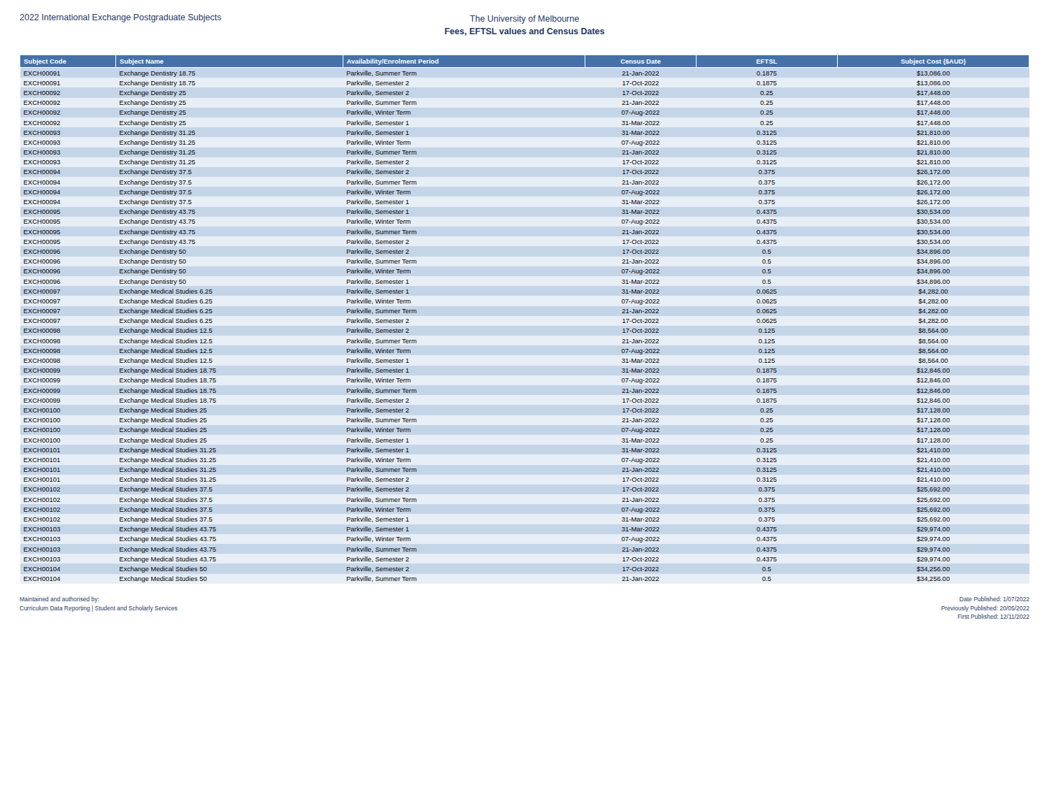2022 International Exchange Postgraduate Subjects
The University of Melbourne
Fees, EFTSL values and Census Dates
| Subject Code | Subject Name | Availability/Enrolment Period | Census Date | EFTSL | Subject Cost ($AUD) |
| --- | --- | --- | --- | --- | --- |
| EXCH00091 | Exchange Dentistry 18.75 | Parkville, Summer Term | 21-Jan-2022 | 0.1875 | $13,086.00 |
| EXCH00091 | Exchange Dentistry 18.75 | Parkville, Semester 2 | 17-Oct-2022 | 0.1875 | $13,086.00 |
| EXCH00092 | Exchange Dentistry 25 | Parkville, Semester 2 | 17-Oct-2022 | 0.25 | $17,448.00 |
| EXCH00092 | Exchange Dentistry 25 | Parkville, Summer Term | 21-Jan-2022 | 0.25 | $17,448.00 |
| EXCH00092 | Exchange Dentistry 25 | Parkville, Winter Term | 07-Aug-2022 | 0.25 | $17,448.00 |
| EXCH00092 | Exchange Dentistry 25 | Parkville, Semester 1 | 31-Mar-2022 | 0.25 | $17,448.00 |
| EXCH00093 | Exchange Dentistry 31.25 | Parkville, Semester 1 | 31-Mar-2022 | 0.3125 | $21,810.00 |
| EXCH00093 | Exchange Dentistry 31.25 | Parkville, Winter Term | 07-Aug-2022 | 0.3125 | $21,810.00 |
| EXCH00093 | Exchange Dentistry 31.25 | Parkville, Summer Term | 21-Jan-2022 | 0.3125 | $21,810.00 |
| EXCH00093 | Exchange Dentistry 31.25 | Parkville, Semester 2 | 17-Oct-2022 | 0.3125 | $21,810.00 |
| EXCH00094 | Exchange Dentistry 37.5 | Parkville, Semester 2 | 17-Oct-2022 | 0.375 | $26,172.00 |
| EXCH00094 | Exchange Dentistry 37.5 | Parkville, Summer Term | 21-Jan-2022 | 0.375 | $26,172.00 |
| EXCH00094 | Exchange Dentistry 37.5 | Parkville, Winter Term | 07-Aug-2022 | 0.375 | $26,172.00 |
| EXCH00094 | Exchange Dentistry 37.5 | Parkville, Semester 1 | 31-Mar-2022 | 0.375 | $26,172.00 |
| EXCH00095 | Exchange Dentistry 43.75 | Parkville, Semester 1 | 31-Mar-2022 | 0.4375 | $30,534.00 |
| EXCH00095 | Exchange Dentistry 43.75 | Parkville, Winter Term | 07-Aug-2022 | 0.4375 | $30,534.00 |
| EXCH00095 | Exchange Dentistry 43.75 | Parkville, Summer Term | 21-Jan-2022 | 0.4375 | $30,534.00 |
| EXCH00095 | Exchange Dentistry 43.75 | Parkville, Semester 2 | 17-Oct-2022 | 0.4375 | $30,534.00 |
| EXCH00096 | Exchange Dentistry 50 | Parkville, Semester 2 | 17-Oct-2022 | 0.5 | $34,896.00 |
| EXCH00096 | Exchange Dentistry 50 | Parkville, Summer Term | 21-Jan-2022 | 0.5 | $34,896.00 |
| EXCH00096 | Exchange Dentistry 50 | Parkville, Winter Term | 07-Aug-2022 | 0.5 | $34,896.00 |
| EXCH00096 | Exchange Dentistry 50 | Parkville, Semester 1 | 31-Mar-2022 | 0.5 | $34,896.00 |
| EXCH00097 | Exchange Medical Studies 6.25 | Parkville, Semester 1 | 31-Mar-2022 | 0.0625 | $4,282.00 |
| EXCH00097 | Exchange Medical Studies 6.25 | Parkville, Winter Term | 07-Aug-2022 | 0.0625 | $4,282.00 |
| EXCH00097 | Exchange Medical Studies 6.25 | Parkville, Summer Term | 21-Jan-2022 | 0.0625 | $4,282.00 |
| EXCH00097 | Exchange Medical Studies 6.25 | Parkville, Semester 2 | 17-Oct-2022 | 0.0625 | $4,282.00 |
| EXCH00098 | Exchange Medical Studies 12.5 | Parkville, Semester 2 | 17-Oct-2022 | 0.125 | $8,564.00 |
| EXCH00098 | Exchange Medical Studies 12.5 | Parkville, Summer Term | 21-Jan-2022 | 0.125 | $8,564.00 |
| EXCH00098 | Exchange Medical Studies 12.5 | Parkville, Winter Term | 07-Aug-2022 | 0.125 | $8,564.00 |
| EXCH00098 | Exchange Medical Studies 12.5 | Parkville, Semester 1 | 31-Mar-2022 | 0.125 | $8,564.00 |
| EXCH00099 | Exchange Medical Studies 18.75 | Parkville, Semester 1 | 31-Mar-2022 | 0.1875 | $12,846.00 |
| EXCH00099 | Exchange Medical Studies 18.75 | Parkville, Winter Term | 07-Aug-2022 | 0.1875 | $12,846.00 |
| EXCH00099 | Exchange Medical Studies 18.75 | Parkville, Summer Term | 21-Jan-2022 | 0.1875 | $12,846.00 |
| EXCH00099 | Exchange Medical Studies 18.75 | Parkville, Semester 2 | 17-Oct-2022 | 0.1875 | $12,846.00 |
| EXCH00100 | Exchange Medical Studies 25 | Parkville, Semester 2 | 17-Oct-2022 | 0.25 | $17,128.00 |
| EXCH00100 | Exchange Medical Studies 25 | Parkville, Summer Term | 21-Jan-2022 | 0.25 | $17,128.00 |
| EXCH00100 | Exchange Medical Studies 25 | Parkville, Winter Term | 07-Aug-2022 | 0.25 | $17,128.00 |
| EXCH00100 | Exchange Medical Studies 25 | Parkville, Semester 1 | 31-Mar-2022 | 0.25 | $17,128.00 |
| EXCH00101 | Exchange Medical Studies 31.25 | Parkville, Semester 1 | 31-Mar-2022 | 0.3125 | $21,410.00 |
| EXCH00101 | Exchange Medical Studies 31.25 | Parkville, Winter Term | 07-Aug-2022 | 0.3125 | $21,410.00 |
| EXCH00101 | Exchange Medical Studies 31.25 | Parkville, Summer Term | 21-Jan-2022 | 0.3125 | $21,410.00 |
| EXCH00101 | Exchange Medical Studies 31.25 | Parkville, Semester 2 | 17-Oct-2022 | 0.3125 | $21,410.00 |
| EXCH00102 | Exchange Medical Studies 37.5 | Parkville, Semester 2 | 17-Oct-2022 | 0.375 | $25,692.00 |
| EXCH00102 | Exchange Medical Studies 37.5 | Parkville, Summer Term | 21-Jan-2022 | 0.375 | $25,692.00 |
| EXCH00102 | Exchange Medical Studies 37.5 | Parkville, Winter Term | 07-Aug-2022 | 0.375 | $25,692.00 |
| EXCH00102 | Exchange Medical Studies 37.5 | Parkville, Semester 1 | 31-Mar-2022 | 0.375 | $25,692.00 |
| EXCH00103 | Exchange Medical Studies 43.75 | Parkville, Semester 1 | 31-Mar-2022 | 0.4375 | $29,974.00 |
| EXCH00103 | Exchange Medical Studies 43.75 | Parkville, Winter Term | 07-Aug-2022 | 0.4375 | $29,974.00 |
| EXCH00103 | Exchange Medical Studies 43.75 | Parkville, Summer Term | 21-Jan-2022 | 0.4375 | $29,974.00 |
| EXCH00103 | Exchange Medical Studies 43.75 | Parkville, Semester 2 | 17-Oct-2022 | 0.4375 | $29,974.00 |
| EXCH00104 | Exchange Medical Studies 50 | Parkville, Semester 2 | 17-Oct-2022 | 0.5 | $34,256.00 |
| EXCH00104 | Exchange Medical Studies 50 | Parkville, Summer Term | 21-Jan-2022 | 0.5 | $34,256.00 |
Maintained and authorised by:
Curriculum Data Reporting | Student and Scholarly Services
Date Published: 1/07/2022
Previously Published: 20/05/2022
First Published: 12/11/2022